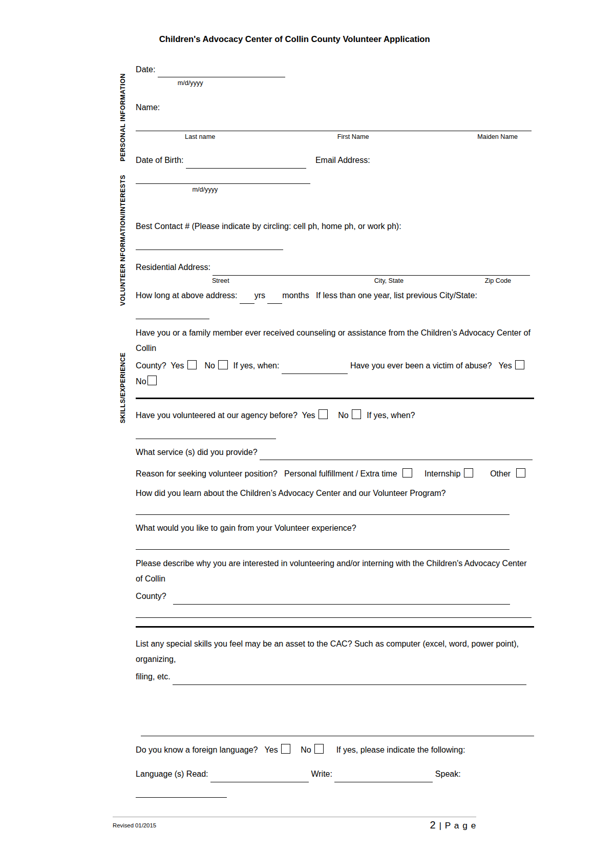Children's Advocacy Center of Collin County Volunteer Application
PERSONAL INFORMATION VOLUNTEER NFORMATION/INTERESTS SKILLS/EXPERIENCE
Date:
m/d/yyyy
Name:
Last name First Name Maiden Name
Date of Birth: Email Address:
m/d/yyyy
Best Contact # (Please indicate by circling: cell ph, home ph, or work ph):
Residential Address:
Street City, State Zip Code
How long at above address: yrs months If less than one year, list previous City/State:
Have you or a family member ever received counseling or assistance from the Children’s Advocacy Center of Collin
County? Yes No If yes, when: Have you ever been a victim of abuse? Yes No
Have you volunteered at our agency before? Yes No If yes, when?
What service (s) did you provide?
Reason for seeking volunteer position? Personal fulfillment / Extra time Internship Other
How did you learn about the Children’s Advocacy Center and our Volunteer Program?
What would you like to gain from your Volunteer experience?
Please describe why you are interested in volunteering and/or interning with the Children's Advocacy Center of Collin
County?
List any special skills you feel may be an asset to the CAC? Such as computer (excel, word, power point), organizing,
filing, etc.
Do you know a foreign language? Yes No If yes, please indicate the following:
Language (s) Read: Write: Speak:
Revised 01/2015
2 | P a g e